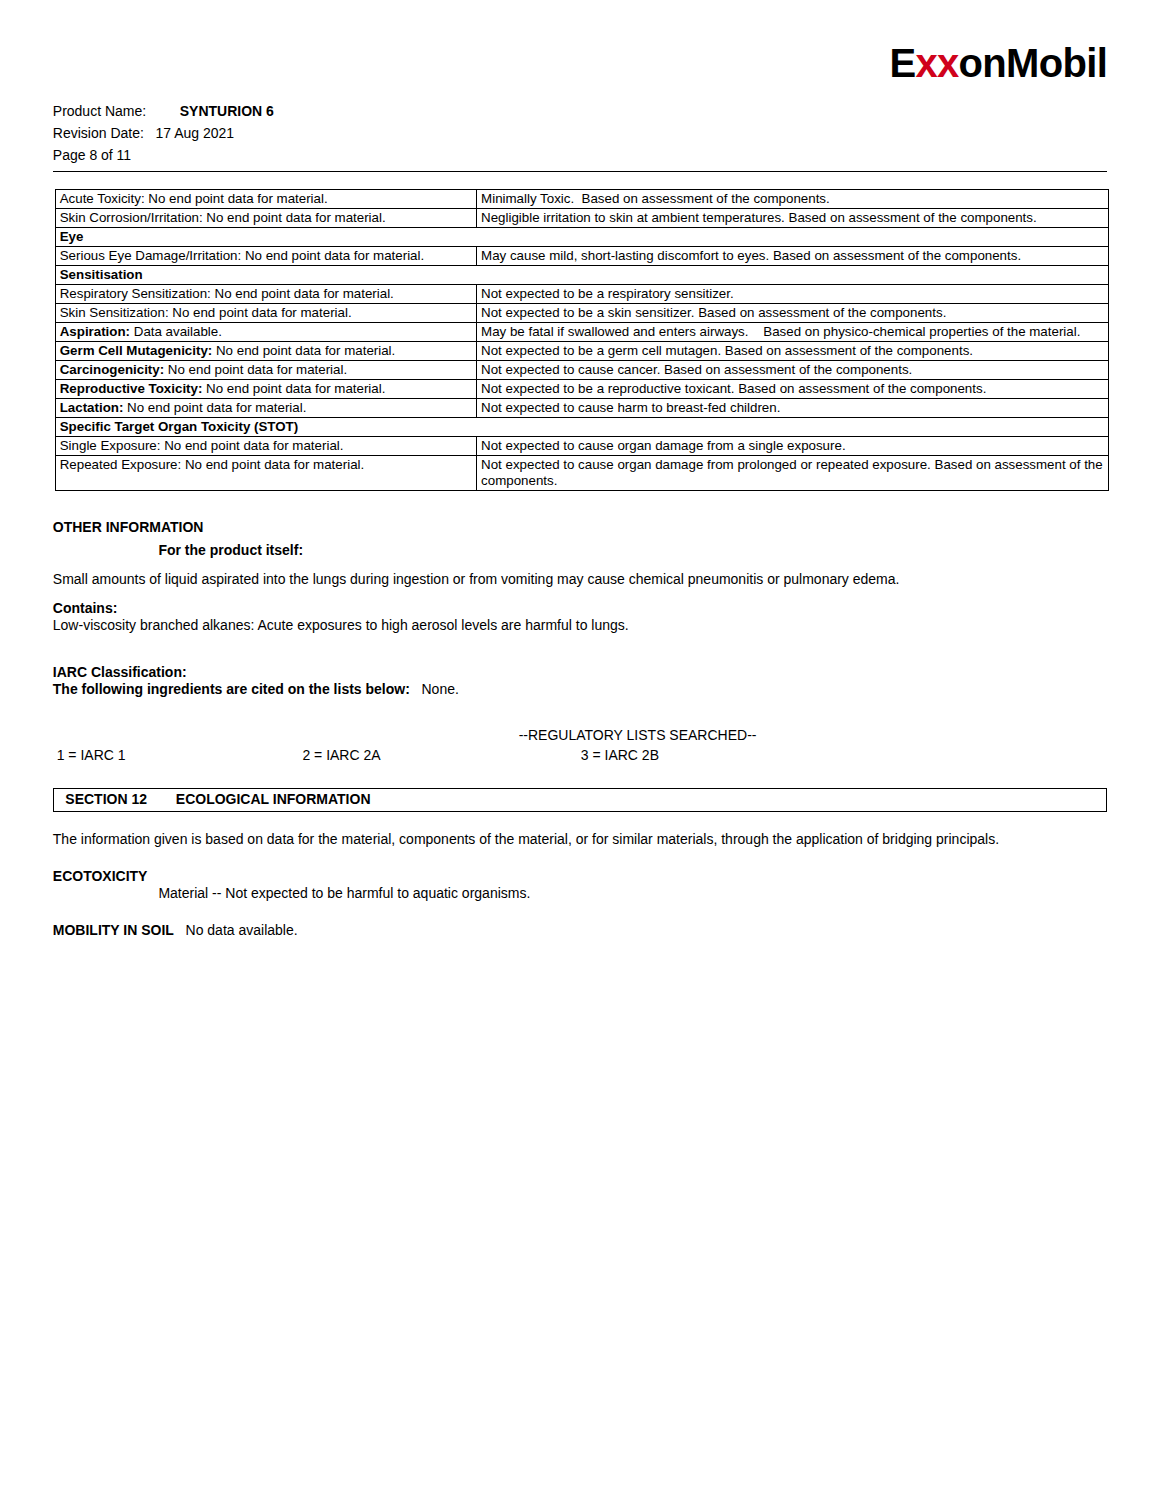ExxonMobil
Product Name: SYNTURION 6
Revision Date: 17 Aug 2021
Page 8 of 11
| Acute Toxicity: No end point data for material. | Minimally Toxic. Based on assessment of the components. |
| Skin Corrosion/Irritation: No end point data for material. | Negligible irritation to skin at ambient temperatures. Based on assessment of the components. |
| Eye |
| Serious Eye Damage/Irritation: No end point data for material. | May cause mild, short-lasting discomfort to eyes. Based on assessment of the components. |
| Sensitisation |
| Respiratory Sensitization: No end point data for material. | Not expected to be a respiratory sensitizer. |
| Skin Sensitization: No end point data for material. | Not expected to be a skin sensitizer. Based on assessment of the components. |
| Aspiration: Data available. | May be fatal if swallowed and enters airways. Based on physico-chemical properties of the material. |
| Germ Cell Mutagenicity: No end point data for material. | Not expected to be a germ cell mutagen. Based on assessment of the components. |
| Carcinogenicity: No end point data for material. | Not expected to cause cancer. Based on assessment of the components. |
| Reproductive Toxicity: No end point data for material. | Not expected to be a reproductive toxicant. Based on assessment of the components. |
| Lactation: No end point data for material. | Not expected to cause harm to breast-fed children. |
| Specific Target Organ Toxicity (STOT) |
| Single Exposure: No end point data for material. | Not expected to cause organ damage from a single exposure. |
| Repeated Exposure: No end point data for material. | Not expected to cause organ damage from prolonged or repeated exposure. Based on assessment of the components. |
OTHER INFORMATION
For the product itself:
Small amounts of liquid aspirated into the lungs during ingestion or from vomiting may cause chemical pneumonitis or pulmonary edema.
Contains:
Low-viscosity branched alkanes: Acute exposures to high aerosol levels are harmful to lungs.
IARC Classification:
The following ingredients are cited on the lists below: None.
--REGULATORY LISTS SEARCHED--
1 = IARC 1 2 = IARC 2A 3 = IARC 2B
SECTION 12 ECOLOGICAL INFORMATION
The information given is based on data for the material, components of the material, or for similar materials, through the application of bridging principals.
ECOTOXICITY
Material -- Not expected to be harmful to aquatic organisms.
MOBILITY IN SOIL No data available.